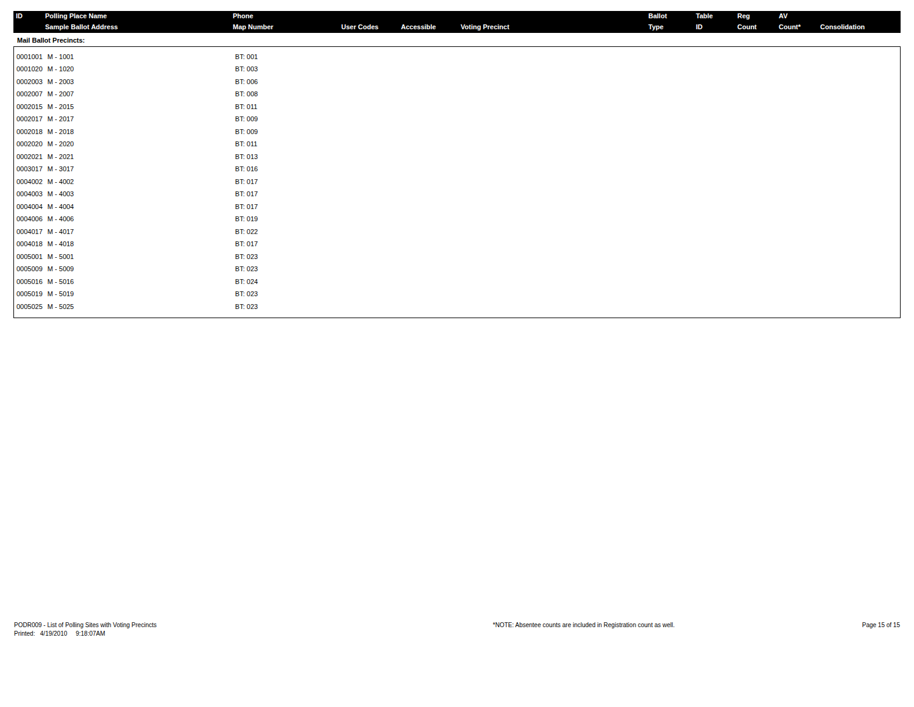| ID | Polling Place Name | Phone | | | | Ballot | Table | Reg | AV | |
| | Sample Ballot Address | Map Number | User Codes | Accessible | Voting Precinct | Type | ID | Count | Count* | Consolidation |
Mail Ballot Precincts:
| 0001001 | M - 1001 | BT: 001 | |
| 0001020 | M - 1020 | BT: 003 | |
| 0002003 | M - 2003 | BT: 006 | |
| 0002007 | M - 2007 | BT: 008 | |
| 0002015 | M - 2015 | BT: 011 | |
| 0002017 | M - 2017 | BT: 009 | |
| 0002018 | M - 2018 | BT: 009 | |
| 0002020 | M - 2020 | BT: 011 | |
| 0002021 | M - 2021 | BT: 013 | |
| 0003017 | M - 3017 | BT: 016 | |
| 0004002 | M - 4002 | BT: 017 | |
| 0004003 | M - 4003 | BT: 017 | |
| 0004004 | M - 4004 | BT: 017 | |
| 0004006 | M - 4006 | BT: 019 | |
| 0004017 | M - 4017 | BT: 022 | |
| 0004018 | M - 4018 | BT: 017 | |
| 0005001 | M - 5001 | BT: 023 | |
| 0005009 | M - 5009 | BT: 023 | |
| 0005016 | M - 5016 | BT: 024 | |
| 0005019 | M - 5019 | BT: 023 | |
| 0005025 | M - 5025 | BT: 023 | |
| PODR009 - List of Polling Sites with Voting Precincts | *NOTE: Absentee counts are included in Registration count as well. | Page 15 of 15 |
| Printed: 4/19/2010 9:18:07AM | | |